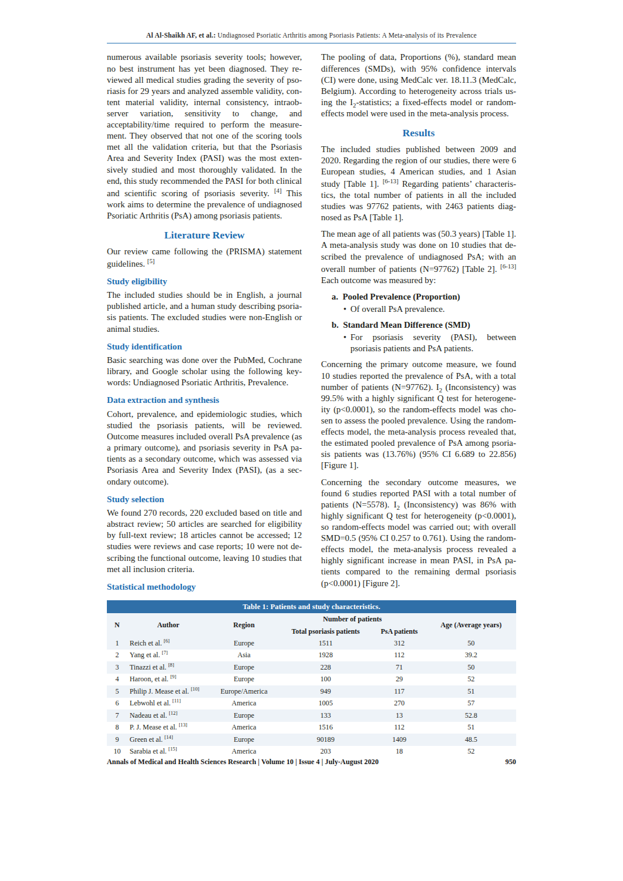Al Al-Shaikh AF, et al.: Undiagnosed Psoriatic Arthritis among Psoriasis Patients: A Meta-analysis of its Prevalence
numerous available psoriasis severity tools; however, no best instrument has yet been diagnosed. They reviewed all medical studies grading the severity of psoriasis for 29 years and analyzed assemble validity, content material validity, internal consistency, intraobserver variation, sensitivity to change, and acceptability/time required to perform the measurement. They observed that not one of the scoring tools met all the validation criteria, but that the Psoriasis Area and Severity Index (PASI) was the most extensively studied and most thoroughly validated. In the end, this study recommended the PASI for both clinical and scientific scoring of psoriasis severity. [4] This work aims to determine the prevalence of undiagnosed Psoriatic Arthritis (PsA) among psoriasis patients.
Literature Review
Our review came following the (PRISMA) statement guidelines. [5]
Study eligibility
The included studies should be in English, a journal published article, and a human study describing psoriasis patients. The excluded studies were non-English or animal studies.
Study identification
Basic searching was done over the PubMed, Cochrane library, and Google scholar using the following keywords: Undiagnosed Psoriatic Arthritis, Prevalence.
Data extraction and synthesis
Cohort, prevalence, and epidemiologic studies, which studied the psoriasis patients, will be reviewed. Outcome measures included overall PsA prevalence (as a primary outcome), and psoriasis severity in PsA patients as a secondary outcome, which was assessed via Psoriasis Area and Severity Index (PASI), (as a secondary outcome).
Study selection
We found 270 records, 220 excluded based on title and abstract review; 50 articles are searched for eligibility by full-text review; 18 articles cannot be accessed; 12 studies were reviews and case reports; 10 were not describing the functional outcome, leaving 10 studies that met all inclusion criteria.
Statistical methodology
The pooling of data, Proportions (%), standard mean differences (SMDs), with 95% confidence intervals (CI) were done, using MedCalc ver. 18.11.3 (MedCalc, Belgium). According to heterogeneity across trials using the I2-statistics; a fixed-effects model or random-effects model were used in the meta-analysis process.
Results
The included studies published between 2009 and 2020. Regarding the region of our studies, there were 6 European studies, 4 American studies, and 1 Asian study [Table 1]. [6-13] Regarding patients’ characteristics, the total number of patients in all the included studies was 97762 patients, with 2463 patients diagnosed as PsA [Table 1].
The mean age of all patients was (50.3 years) [Table 1]. A meta-analysis study was done on 10 studies that described the prevalence of undiagnosed PsA; with an overall number of patients (N=97762) [Table 2]. [6-13] Each outcome was measured by:
a. Pooled Prevalence (Proportion)
Of overall PsA prevalence.
b. Standard Mean Difference (SMD)
For psoriasis severity (PASI), between psoriasis patients and PsA patients.
Concerning the primary outcome measure, we found 10 studies reported the prevalence of PsA, with a total number of patients (N=97762). I2 (Inconsistency) was 99.5% with a highly significant Q test for heterogeneity (p<0.0001), so the random-effects model was chosen to assess the pooled prevalence. Using the random-effects model, the meta-analysis process revealed that, the estimated pooled prevalence of PsA among psoriasis patients was (13.76%) (95% CI 6.689 to 22.856) [Figure 1].
Concerning the secondary outcome measures, we found 6 studies reported PASI with a total number of patients (N=5578). I2 (Inconsistency) was 86% with highly significant Q test for heterogeneity (p<0.0001), so random-effects model was carried out; with overall SMD=0.5 (95% CI 0.257 to 0.761). Using the random-effects model, the meta-analysis process revealed a highly significant increase in mean PASI, in PsA patients compared to the remaining dermal psoriasis (p<0.0001) [Figure 2].
Table 1: Patients and study characteristics.
| N | Author | Region | Number of patients | Age (Average years) |
| --- | --- | --- | --- | --- |
| Total psoriasis patients | PsA patients |
| 1 | Reich et al. [6] | Europe | 1511 | 312 | 50 |
| 2 | Yang et al. [7] | Asia | 1928 | 112 | 39.2 |
| 3 | Tinazzi et al. [8] | Europe | 228 | 71 | 50 |
| 4 | Haroon, et al. [9] | Europe | 100 | 29 | 52 |
| 5 | Philip J. Mease et al. [10] | Europe/America | 949 | 117 | 51 |
| 6 | Lebwohl et al. [11] | America | 1005 | 270 | 57 |
| 7 | Nadeau et al. [12] | Europe | 133 | 13 | 52.8 |
| 8 | P. J. Mease et al. [13] | America | 1516 | 112 | 51 |
| 9 | Green et al. [14] | Europe | 90189 | 1409 | 48.5 |
| 10 | Sarabia et al. [15] | America | 203 | 18 | 52 |
Annals of Medical and Health Sciences Research | Volume 10 | Issue 4 | July-August 2020
950